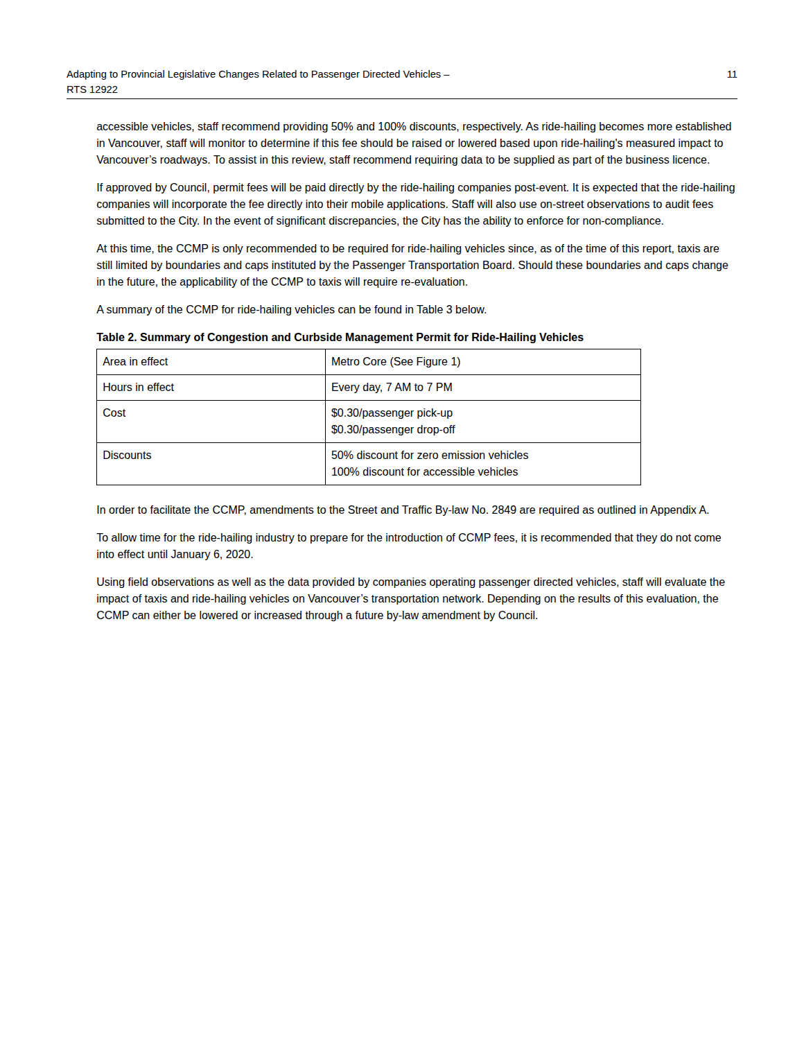Adapting to Provincial Legislative Changes Related to Passenger Directed Vehicles –
RTS 12922
11
accessible vehicles, staff recommend providing 50% and 100% discounts, respectively. As ride-hailing becomes more established in Vancouver, staff will monitor to determine if this fee should be raised or lowered based upon ride-hailing's measured impact to Vancouver’s roadways. To assist in this review, staff recommend requiring data to be supplied as part of the business licence.
If approved by Council, permit fees will be paid directly by the ride-hailing companies post-event. It is expected that the ride-hailing companies will incorporate the fee directly into their mobile applications. Staff will also use on-street observations to audit fees submitted to the City. In the event of significant discrepancies, the City has the ability to enforce for non-compliance.
At this time, the CCMP is only recommended to be required for ride-hailing vehicles since, as of the time of this report, taxis are still limited by boundaries and caps instituted by the Passenger Transportation Board. Should these boundaries and caps change in the future, the applicability of the CCMP to taxis will require re-evaluation.
A summary of the CCMP for ride-hailing vehicles can be found in Table 3 below.
Table 2. Summary of Congestion and Curbside Management Permit for Ride-Hailing Vehicles
| Area in effect | Metro Core (See Figure 1) |
| Hours in effect | Every day, 7 AM to 7 PM |
| Cost | $0.30/passenger pick-up $0.30/passenger drop-off |
| Discounts | 50% discount for zero emission vehicles 100% discount for accessible vehicles |
In order to facilitate the CCMP, amendments to the Street and Traffic By-law No. 2849 are required as outlined in Appendix A.
To allow time for the ride-hailing industry to prepare for the introduction of CCMP fees, it is recommended that they do not come into effect until January 6, 2020.
Using field observations as well as the data provided by companies operating passenger directed vehicles, staff will evaluate the impact of taxis and ride-hailing vehicles on Vancouver’s transportation network. Depending on the results of this evaluation, the CCMP can either be lowered or increased through a future by-law amendment by Council.